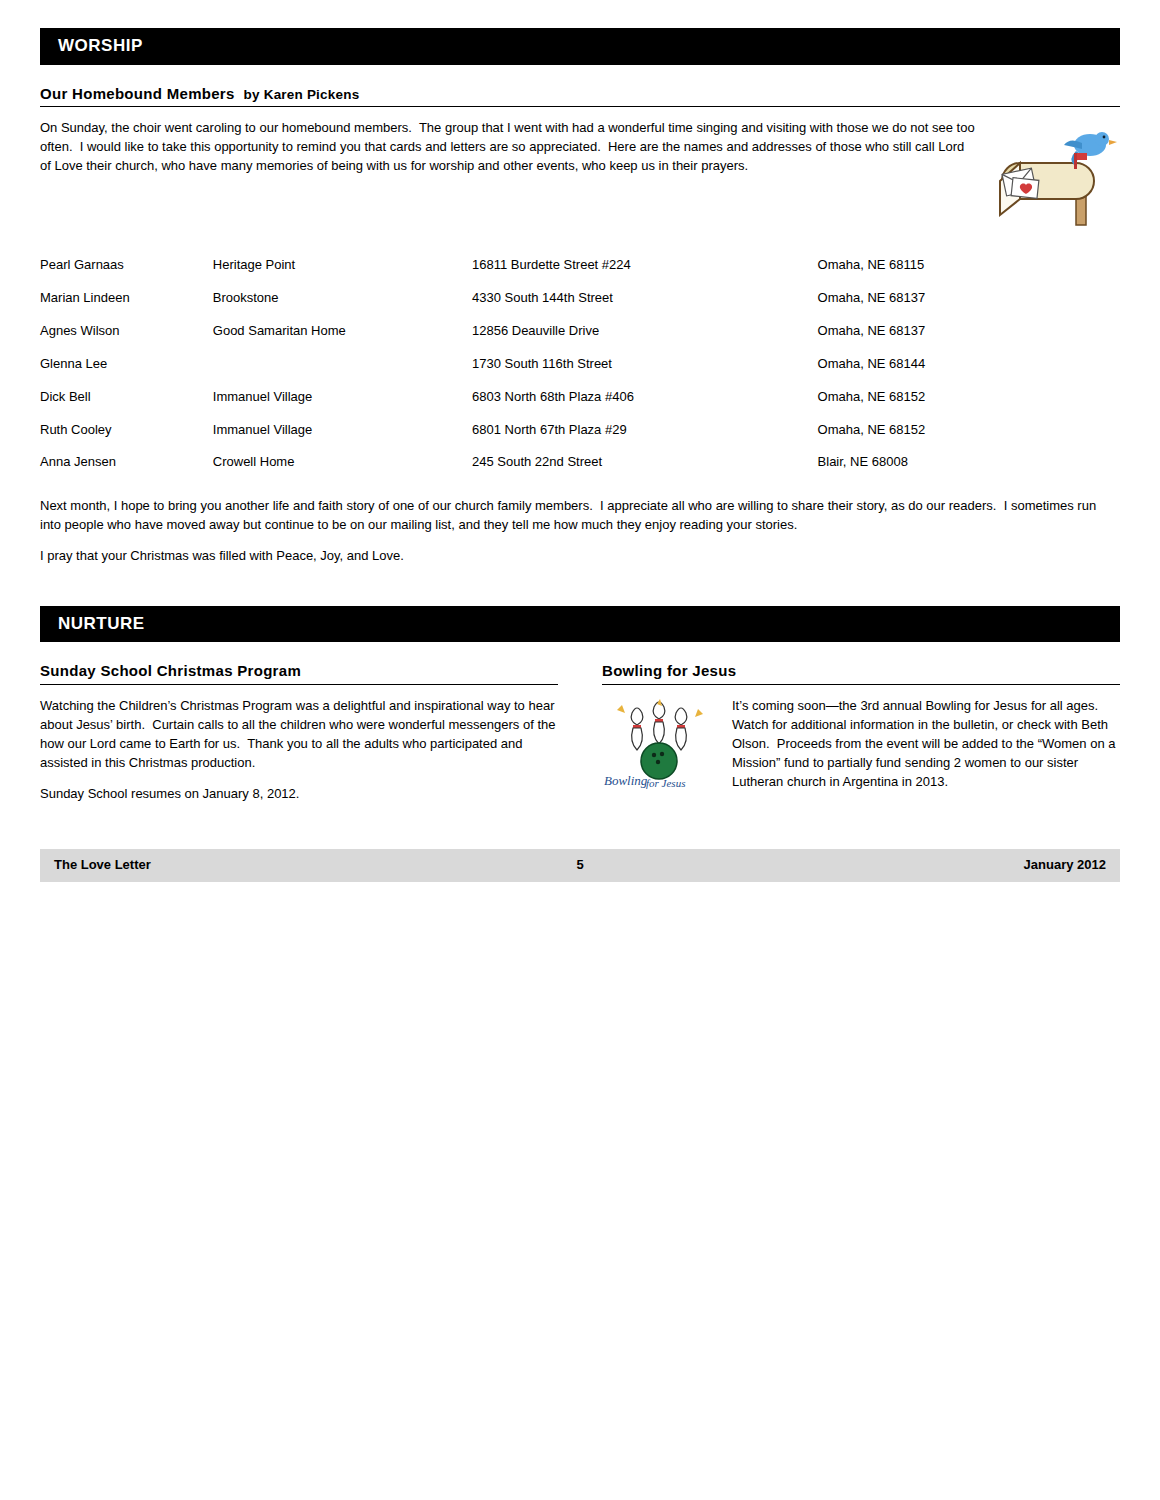WORSHIP
Our Homebound Members by Karen Pickens
On Sunday, the choir went caroling to our homebound members. The group that I went with had a wonderful time singing and visiting with those we do not see too often. I would like to take this opportunity to remind you that cards and letters are so appreciated. Here are the names and addresses of those who still call Lord of Love their church, who have many memories of being with us for worship and other events, who keep us in their prayers.
| Pearl Garnaas | Heritage Point | 16811 Burdette Street #224 | Omaha, NE 68115 |
| Marian Lindeen | Brookstone | 4330 South 144th Street | Omaha, NE 68137 |
| Agnes Wilson | Good Samaritan Home | 12856 Deauville Drive | Omaha, NE 68137 |
| Glenna Lee | | 1730 South 116th Street | Omaha, NE 68144 |
| Dick Bell | Immanuel Village | 6803 North 68th Plaza #406 | Omaha, NE 68152 |
| Ruth Cooley | Immanuel Village | 6801 North 67th Plaza #29 | Omaha, NE 68152 |
| Anna Jensen | Crowell Home | 245 South 22nd Street | Blair, NE 68008 |
Next month, I hope to bring you another life and faith story of one of our church family members. I appreciate all who are willing to share their story, as do our readers. I sometimes run into people who have moved away but continue to be on our mailing list, and they tell me how much they enjoy reading your stories.
I pray that your Christmas was filled with Peace, Joy, and Love.
NURTURE
Sunday School Christmas Program
Watching the Children’s Christmas Program was a delightful and inspirational way to hear about Jesus’ birth. Curtain calls to all the children who were wonderful messengers of the how our Lord came to Earth for us. Thank you to all the adults who participated and assisted in this Christmas production.
Sunday School resumes on January 8, 2012.
Bowling for Jesus
Bowling for Jesus
It’s coming soon—the 3rd annual Bowling for Jesus for all ages. Watch for additional information in the bulletin, or check with Beth Olson. Proceeds from the event will be added to the “Women on a Mission” fund to partially fund sending 2 women to our sister Lutheran church in Argentina in 2013.
The Love Letter
5
January 2012